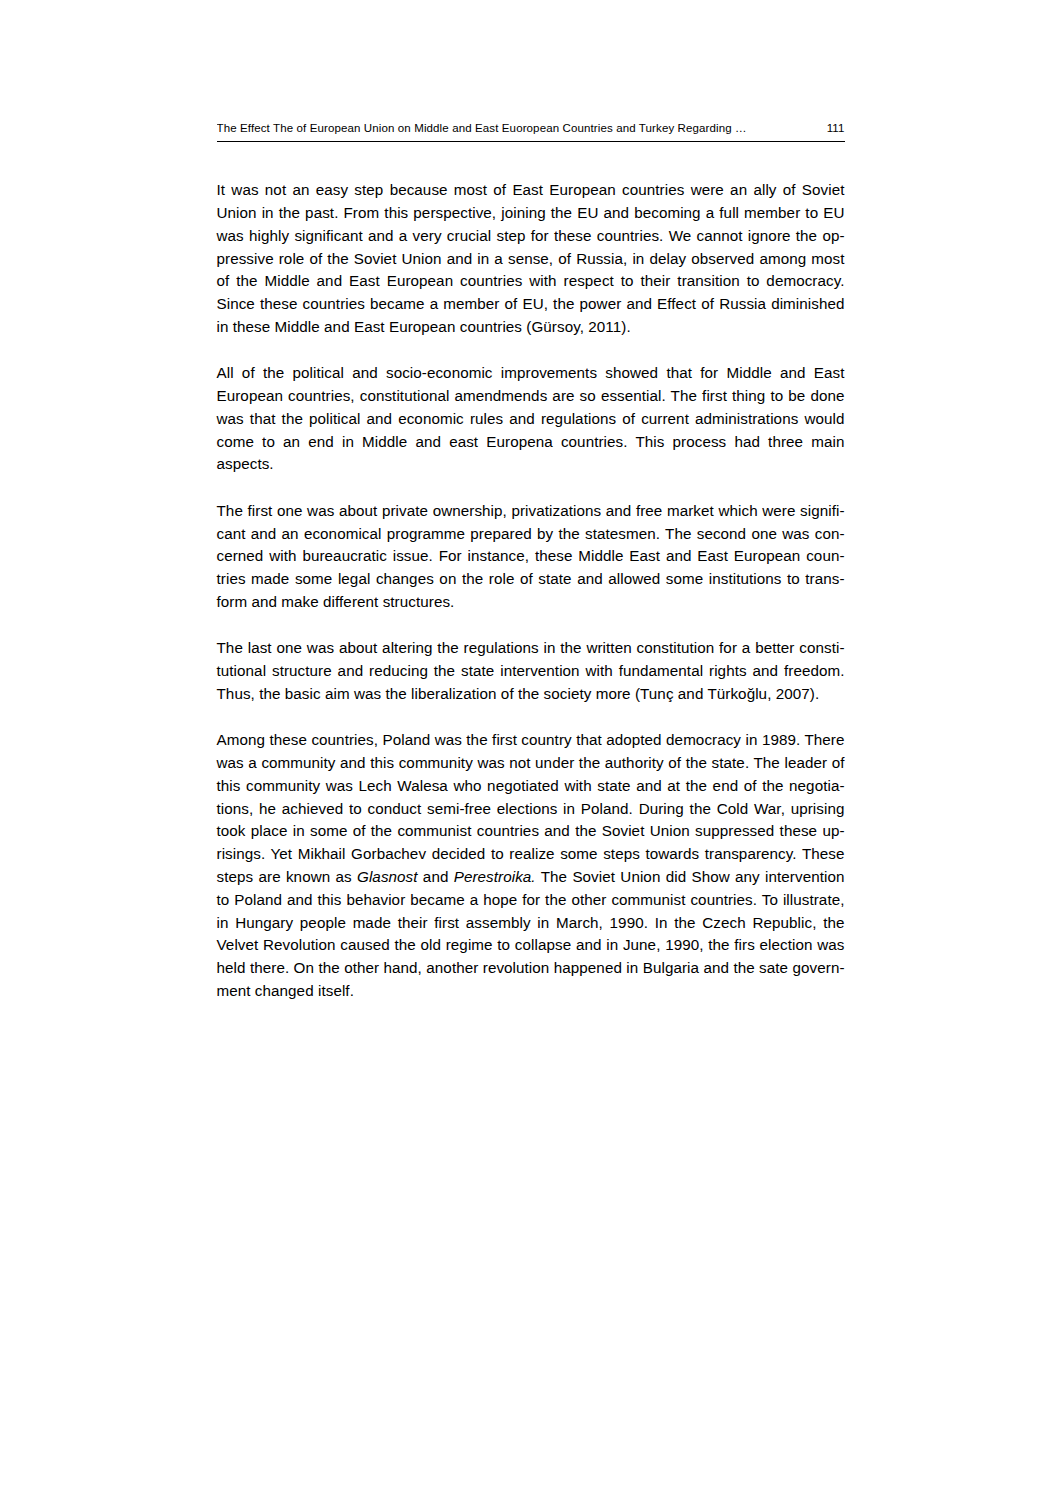The Effect The of European Union on Middle and East Euoropean Countries and Turkey Regarding … 111
It was not an easy step because most of East European countries were an ally of Soviet Union in the past. From this perspective, joining the EU and becoming a full member to EU was highly significant and a very crucial step for these countries. We cannot ignore the oppressive role of the Soviet Union and in a sense, of Russia, in delay observed among most of the Middle and East European countries with respect to their transition to democracy. Since these countries became a member of EU, the power and Effect of Russia diminished in these Middle and East European countries (Gürsoy, 2011).
All of the political and socio-economic improvements showed that for Middle and East European countries, constitutional amendmends are so essential. The first thing to be done was that the political and economic rules and regulations of current administrations would come to an end in Middle and east Europena countries. This process had three main aspects.
The first one was about private ownership, privatizations and free market which were significant and an economical programme prepared by the statesmen. The second one was concerned with bureaucratic issue. For instance, these Middle East and East European countries made some legal changes on the role of state and allowed some institutions to transform and make different structures.
The last one was about altering the regulations in the written constitution for a better constitutional structure and reducing the state intervention with fundamental rights and freedom. Thus, the basic aim was the liberalization of the society more (Tunç and Türkoğlu, 2007).
Among these countries, Poland was the first country that adopted democracy in 1989. There was a community and this community was not under the authority of the state. The leader of this community was Lech Walesa who negotiated with state and at the end of the negotiations, he achieved to conduct semi-free elections in Poland. During the Cold War, uprising took place in some of the communist countries and the Soviet Union suppressed these uprisings. Yet Mikhail Gorbachev decided to realize some steps towards transparency. These steps are known as Glasnost and Perestroika. The Soviet Union did Show any intervention to Poland and this behavior became a hope for the other communist countries. To illustrate, in Hungary people made their first assembly in March, 1990. In the Czech Republic, the Velvet Revolution caused the old regime to collapse and in June, 1990, the firs election was held there. On the other hand, another revolution happened in Bulgaria and the sate government changed itself.